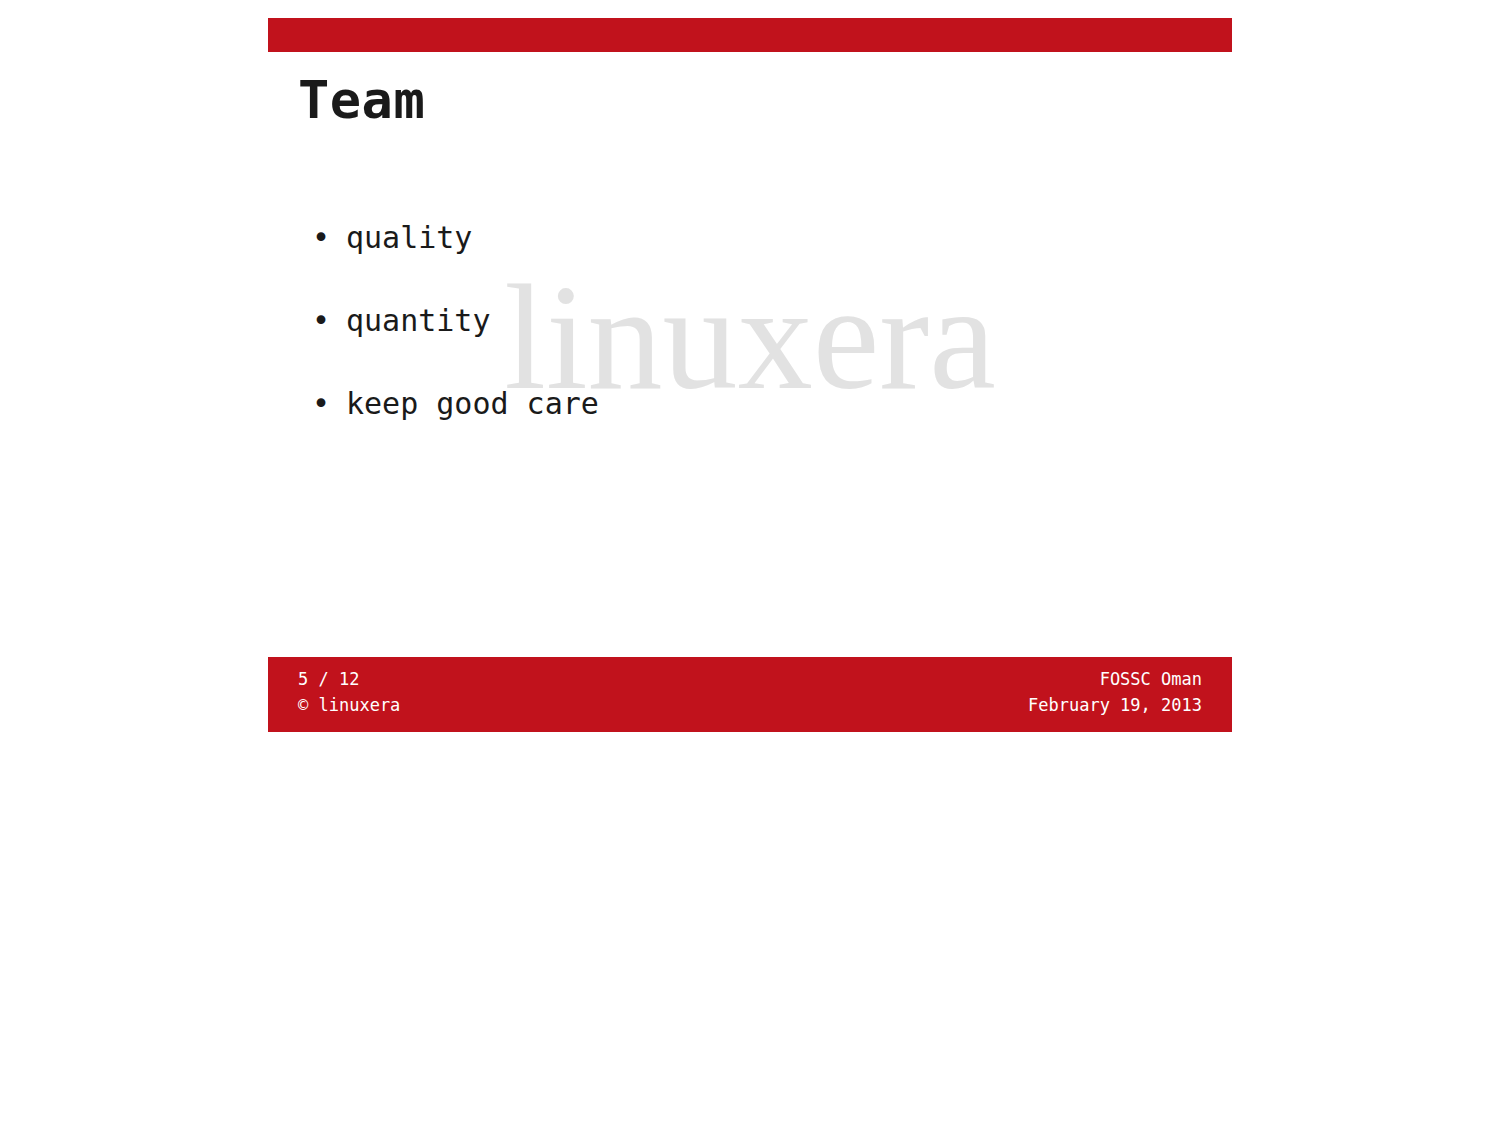Team
linuxera
quality
quantity
keep good care
5 / 12
© linuxera
FOSSC Oman
February 19, 2013